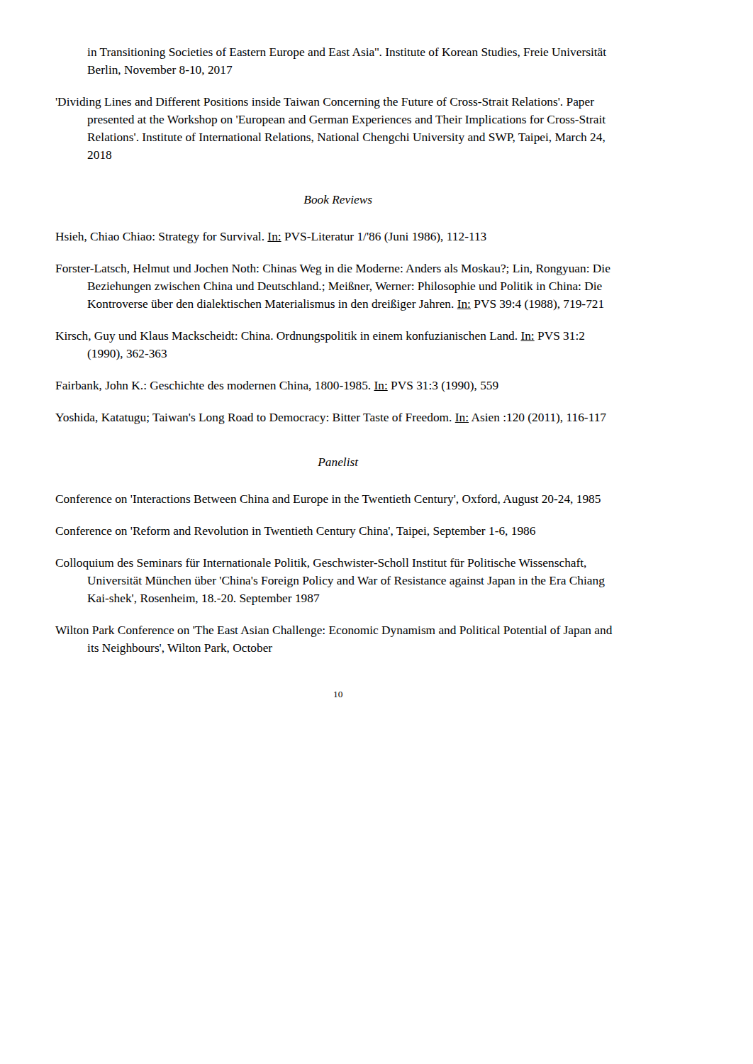in Transitioning Societies of Eastern Europe and East Asia''. Institute of Korean Studies, Freie Universität Berlin, November 8-10, 2017
'Dividing Lines and Different Positions inside Taiwan Concerning the Future of Cross-Strait Relations'. Paper presented at the Workshop on 'European and German Experiences and Their Implications for Cross-Strait Relations'. Institute of International Relations, National Chengchi University and SWP, Taipei, March 24, 2018
Book Reviews
Hsieh, Chiao Chiao: Strategy for Survival. In: PVS-Literatur 1/'86 (Juni 1986), 112-113
Forster-Latsch, Helmut und Jochen Noth: Chinas Weg in die Moderne: Anders als Moskau?; Lin, Rongyuan: Die Beziehungen zwischen China und Deutschland.; Meißner, Werner: Philosophie und Politik in China: Die Kontroverse über den dialektischen Materialismus in den dreißiger Jahren. In: PVS 39:4 (1988), 719-721
Kirsch, Guy und Klaus Mackscheidt: China. Ordnungspolitik in einem konfuzianischen Land. In: PVS 31:2 (1990), 362-363
Fairbank, John K.: Geschichte des modernen China, 1800-1985. In: PVS 31:3 (1990), 559
Yoshida, Katatugu; Taiwan's Long Road to Democracy: Bitter Taste of Freedom. In: Asien :120 (2011), 116-117
Panelist
Conference on 'Interactions Between China and Europe in the Twentieth Century', Oxford, August 20-24, 1985
Conference on 'Reform and Revolution in Twentieth Century China', Taipei, September 1-6, 1986
Colloquium des Seminars für Internationale Politik, Geschwister-Scholl Institut für Politische Wissenschaft, Universität München über 'China's Foreign Policy and War of Resistance against Japan in the Era Chiang Kai-shek', Rosenheim, 18.-20. September 1987
Wilton Park Conference on 'The East Asian Challenge: Economic Dynamism and Political Potential of Japan and its Neighbours', Wilton Park, October
10